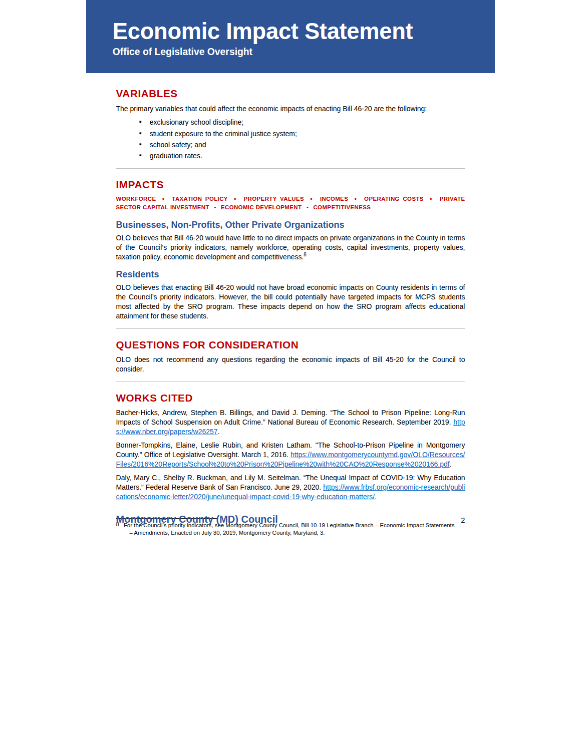Economic Impact Statement
Office of Legislative Oversight
VARIABLES
The primary variables that could affect the economic impacts of enacting Bill 46-20 are the following:
exclusionary school discipline;
student exposure to the criminal justice system;
school safety; and
graduation rates.
IMPACTS
WORKFORCE ▪ TAXATION POLICY ▪ PROPERTY VALUES ▪ INCOMES ▪ OPERATING COSTS ▪ PRIVATE SECTOR CAPITAL INVESTMENT ▪ ECONOMIC DEVELOPMENT ▪ COMPETITIVENESS
Businesses, Non-Profits, Other Private Organizations
OLO believes that Bill 46-20 would have little to no direct impacts on private organizations in the County in terms of the Council’s priority indicators, namely workforce, operating costs, capital investments, property values, taxation policy, economic development and competitiveness.8
Residents
OLO believes that enacting Bill 46-20 would not have broad economic impacts on County residents in terms of the Council’s priority indicators. However, the bill could potentially have targeted impacts for MCPS students most affected by the SRO program. These impacts depend on how the SRO program affects educational attainment for these students.
QUESTIONS FOR CONSIDERATION
OLO does not recommend any questions regarding the economic impacts of Bill 45-20 for the Council to consider.
WORKS CITED
Bacher-Hicks, Andrew, Stephen B. Billings, and David J. Deming. “The School to Prison Pipeline: Long-Run Impacts of School Suspension on Adult Crime.” National Bureau of Economic Research. September 2019. https://www.nber.org/papers/w26257.
Bonner-Tompkins, Elaine, Leslie Rubin, and Kristen Latham. "The School-to-Prison Pipeline in Montgomery County." Office of Legislative Oversight. March 1, 2016. https://www.montgomerycountymd.gov/OLO/Resources/Files/2016%20Reports/School%20to%20Prison%20Pipeline%20with%20CAO%20Response%2020166.pdf.
Daly, Mary C., Shelby R. Buckman, and Lily M. Seitelman. “The Unequal Impact of COVID-19: Why Education Matters.” Federal Reserve Bank of San Francisco. June 29, 2020. https://www.frbsf.org/economic-research/publications/economic-letter/2020/june/unequal-impact-covid-19-why-education-matters/.
8 For the Council’s priority indicators, see Montgomery County Council, Bill 10-19 Legislative Branch – Economic Impact Statements – Amendments, Enacted on July 30, 2019, Montgomery County, Maryland, 3.
Montgomery County (MD) Council
2